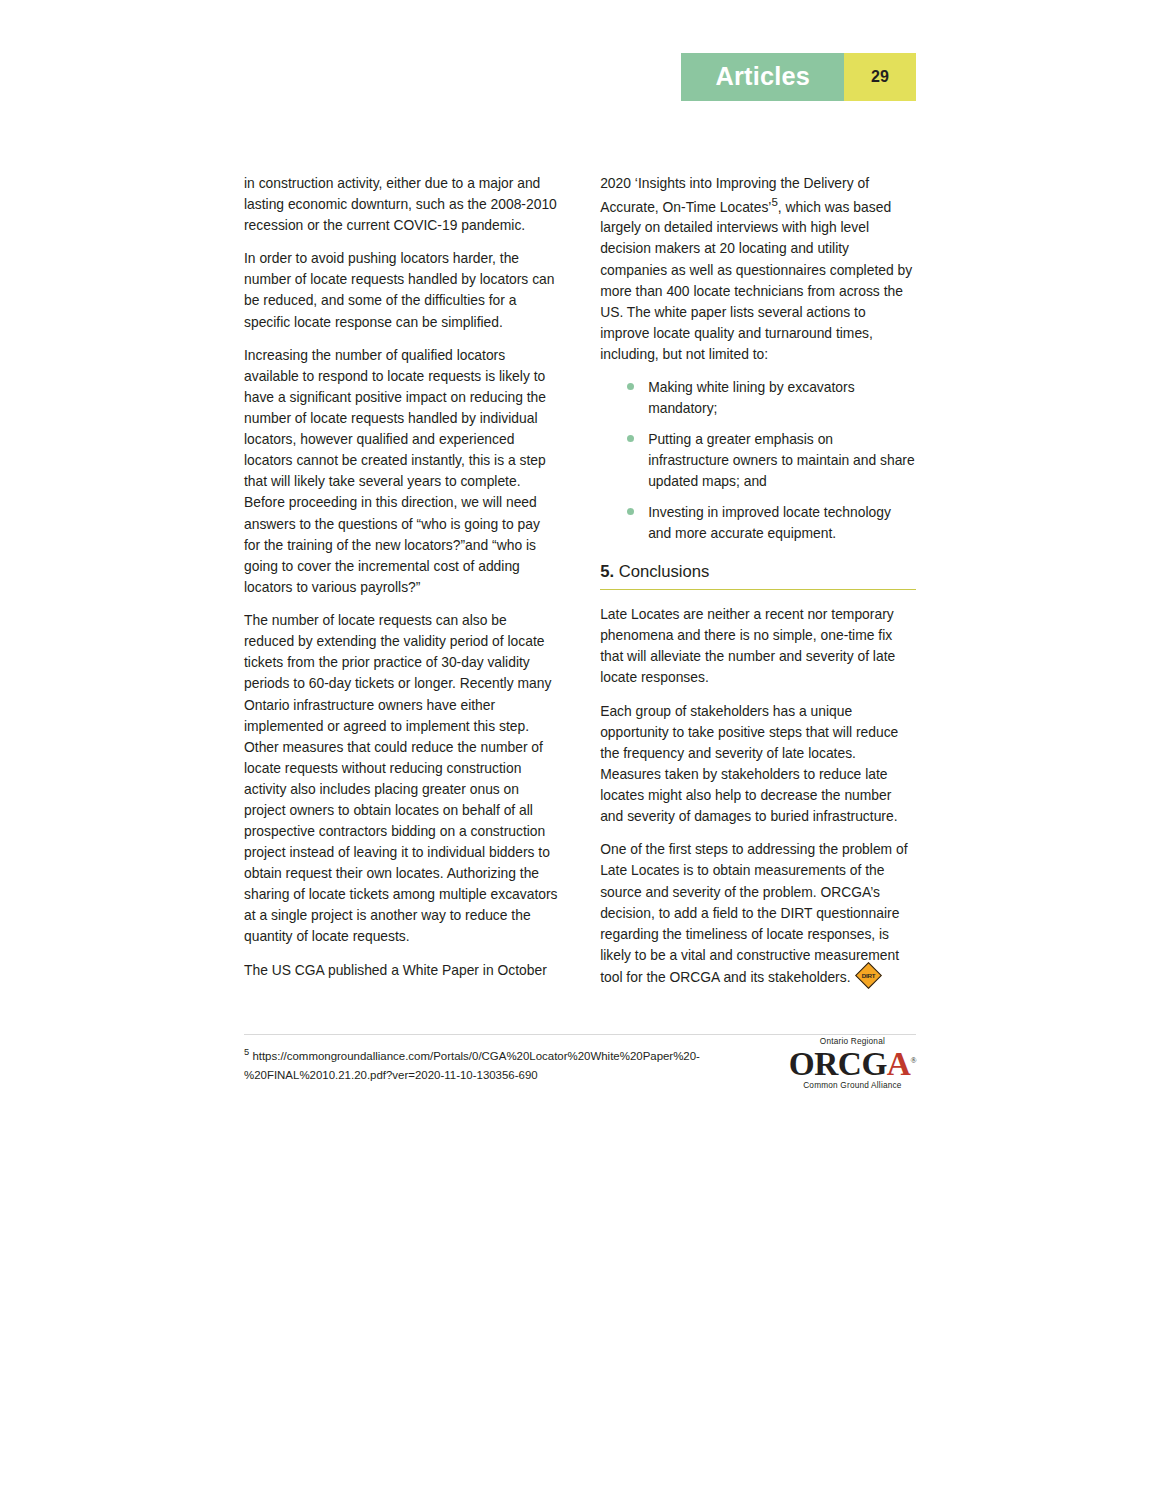Articles
29
in construction activity, either due to a major and lasting economic downturn, such as the 2008-2010 recession or the current COVIC-19 pandemic.
In order to avoid pushing locators harder, the number of locate requests handled by locators can be reduced, and some of the difficulties for a specific locate response can be simplified.
Increasing the number of qualified locators available to respond to locate requests is likely to have a significant positive impact on reducing the number of locate requests handled by individual locators, however qualified and experienced locators cannot be created instantly, this is a step that will likely take several years to complete. Before proceeding in this direction, we will need answers to the questions of “who is going to pay for the training of the new locators?”and “who is going to cover the incremental cost of adding locators to various payrolls?”
The number of locate requests can also be reduced by extending the validity period of locate tickets from the prior practice of 30-day validity periods to 60-day tickets or longer. Recently many Ontario infrastructure owners have either implemented or agreed to implement this step. Other measures that could reduce the number of locate requests without reducing construction activity also includes placing greater onus on project owners to obtain locates on behalf of all prospective contractors bidding on a construction project instead of leaving it to individual bidders to obtain request their own locates. Authorizing the sharing of locate tickets among multiple excavators at a single project is another way to reduce the quantity of locate requests.
The US CGA published a White Paper in October
2020 ‘Insights into Improving the Delivery of Accurate, On-Time Locates’5, which was based largely on detailed interviews with high level decision makers at 20 locating and utility companies as well as questionnaires completed by more than 400 locate technicians from across the US. The white paper lists several actions to improve locate quality and turnaround times, including, but not limited to:
Making white lining by excavators mandatory;
Putting a greater emphasis on infrastructure owners to maintain and share updated maps; and
Investing in improved locate technology and more accurate equipment.
5. Conclusions
Late Locates are neither a recent nor temporary phenomena and there is no simple, one-time fix that will alleviate the number and severity of late locate responses.
Each group of stakeholders has a unique opportunity to take positive steps that will reduce the frequency and severity of late locates. Measures taken by stakeholders to reduce late locates might also help to decrease the number and severity of damages to buried infrastructure.
One of the first steps to addressing the problem of Late Locates is to obtain measurements of the source and severity of the problem. ORCGA’s decision, to add a field to the DIRT questionnaire regarding the timeliness of locate responses, is likely to be a vital and constructive measurement tool for the ORCGA and its stakeholders. DIRT
5 https://commongroundalliance.com/Portals/0/CGA%20Locator%20White%20Paper%20-
%20FINAL%2010.21.20.pdf?ver=2020-11-10-130356-690
Ontario Regional
ORCGA®
Common Ground Alliance